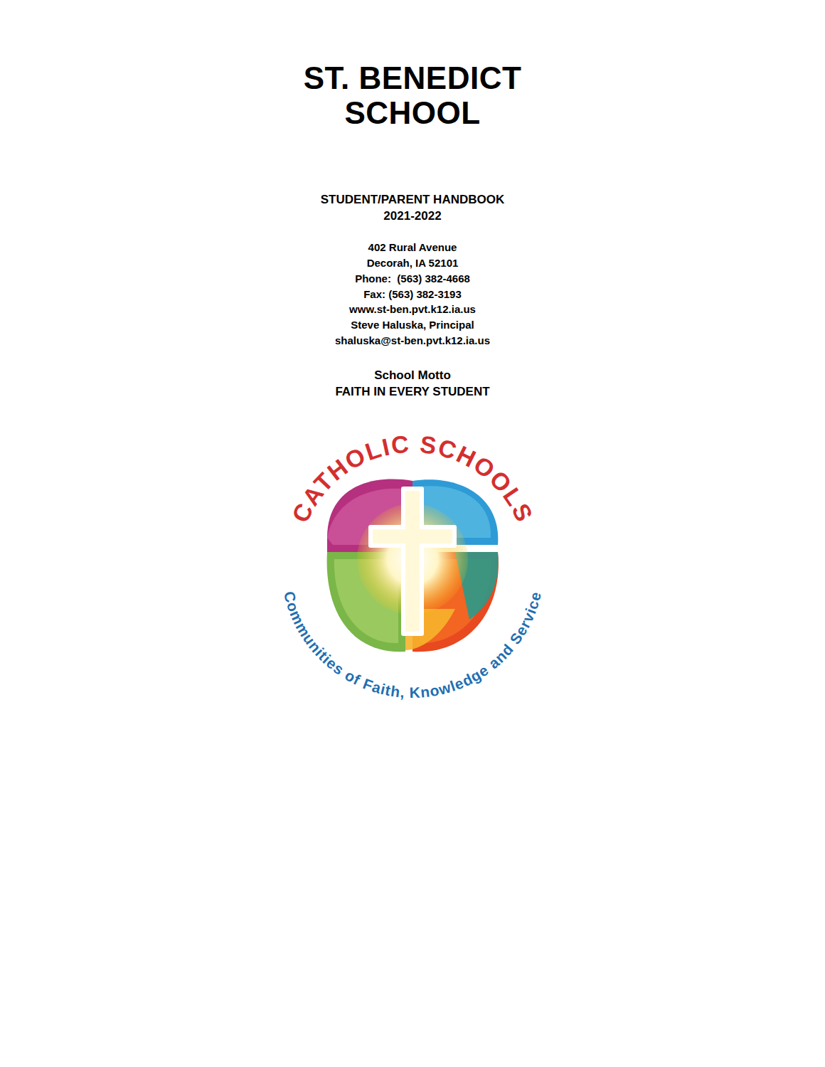ST. BENEDICT
SCHOOL
STUDENT/PARENT HANDBOOK
2021-2022
402 Rural Avenue
Decorah, IA 52101
Phone: (563) 382-4668
Fax: (563) 382-3193
www.st-ben.pvt.k12.ia.us
Steve Haluska, Principal
shaluska@st-ben.pvt.k12.ia.us
School Motto
FAITH IN EVERY STUDENT
CATHOLIC SCHOOLS Communities of Faith, Knowledge and Service